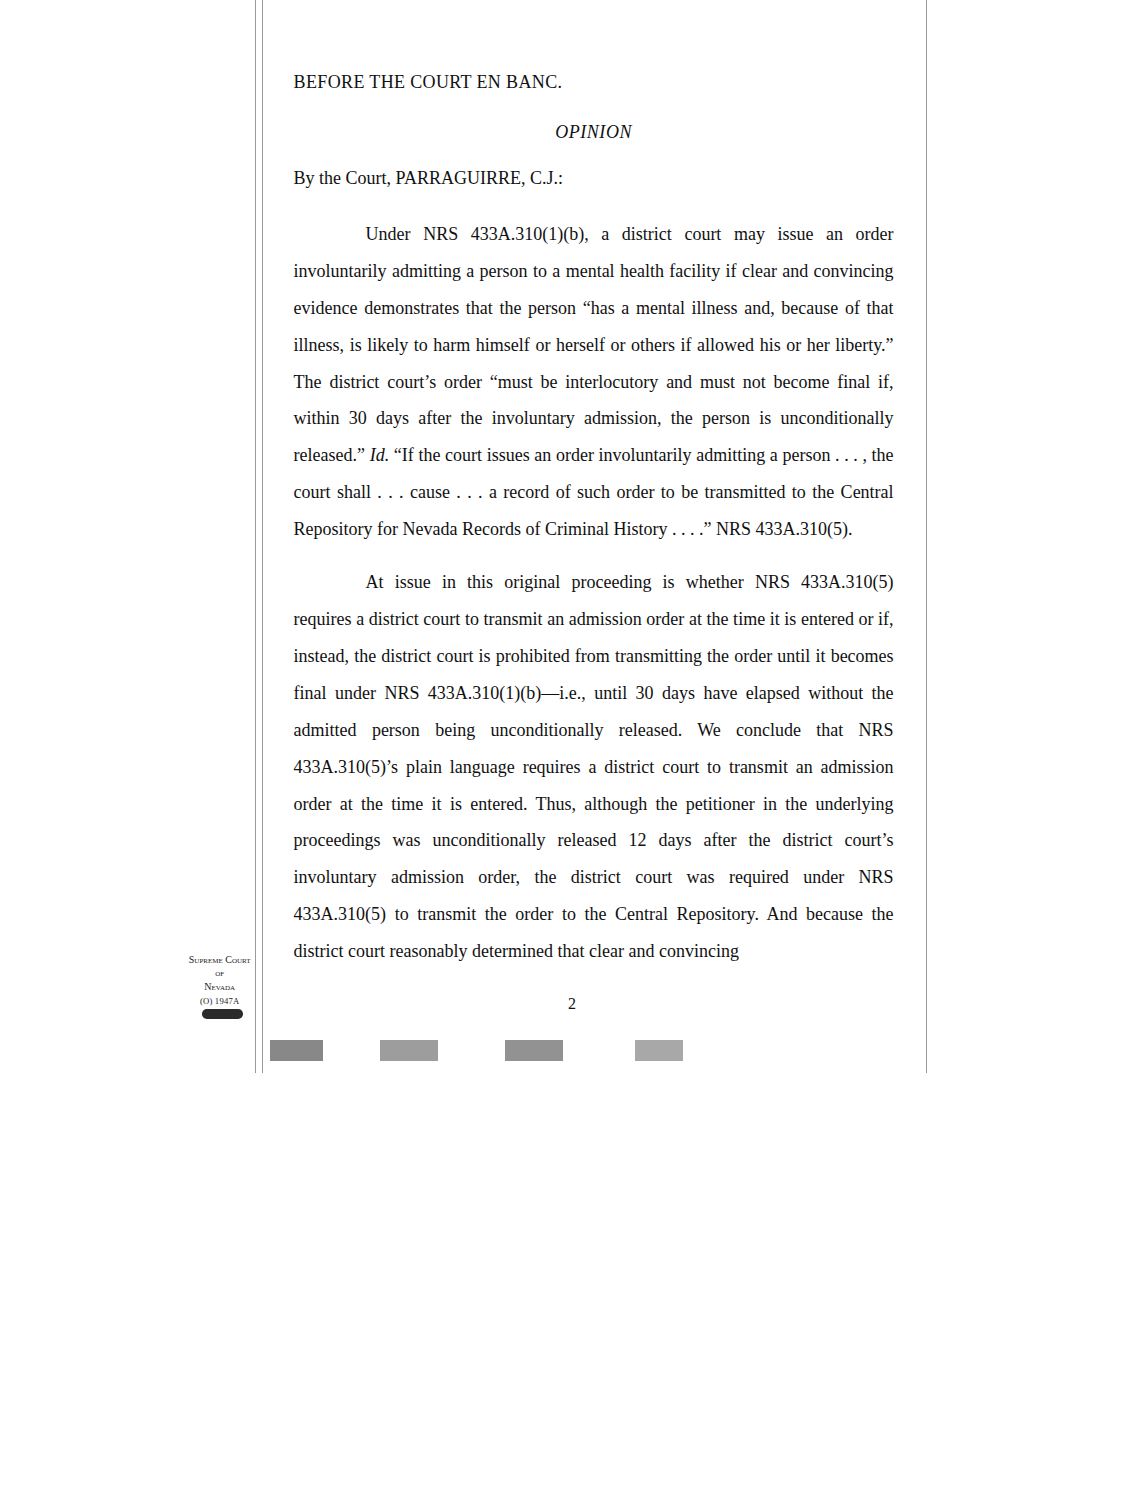BEFORE THE COURT EN BANC.
OPINION
By the Court, PARRAGUIRRE, C.J.:
Under NRS 433A.310(1)(b), a district court may issue an order involuntarily admitting a person to a mental health facility if clear and convincing evidence demonstrates that the person “has a mental illness and, because of that illness, is likely to harm himself or herself or others if allowed his or her liberty.” The district court’s order “must be interlocutory and must not become final if, within 30 days after the involuntary admission, the person is unconditionally released.” Id. “If the court issues an order involuntarily admitting a person . . . , the court shall . . . cause . . . a record of such order to be transmitted to the Central Repository for Nevada Records of Criminal History . . . .” NRS 433A.310(5).
At issue in this original proceeding is whether NRS 433A.310(5) requires a district court to transmit an admission order at the time it is entered or if, instead, the district court is prohibited from transmitting the order until it becomes final under NRS 433A.310(1)(b)—i.e., until 30 days have elapsed without the admitted person being unconditionally released. We conclude that NRS 433A.310(5)’s plain language requires a district court to transmit an admission order at the time it is entered. Thus, although the petitioner in the underlying proceedings was unconditionally released 12 days after the district court’s involuntary admission order, the district court was required under NRS 433A.310(5) to transmit the order to the Central Repository. And because the district court reasonably determined that clear and convincing
Supreme Court
of
Nevada
(O) 1947A
2